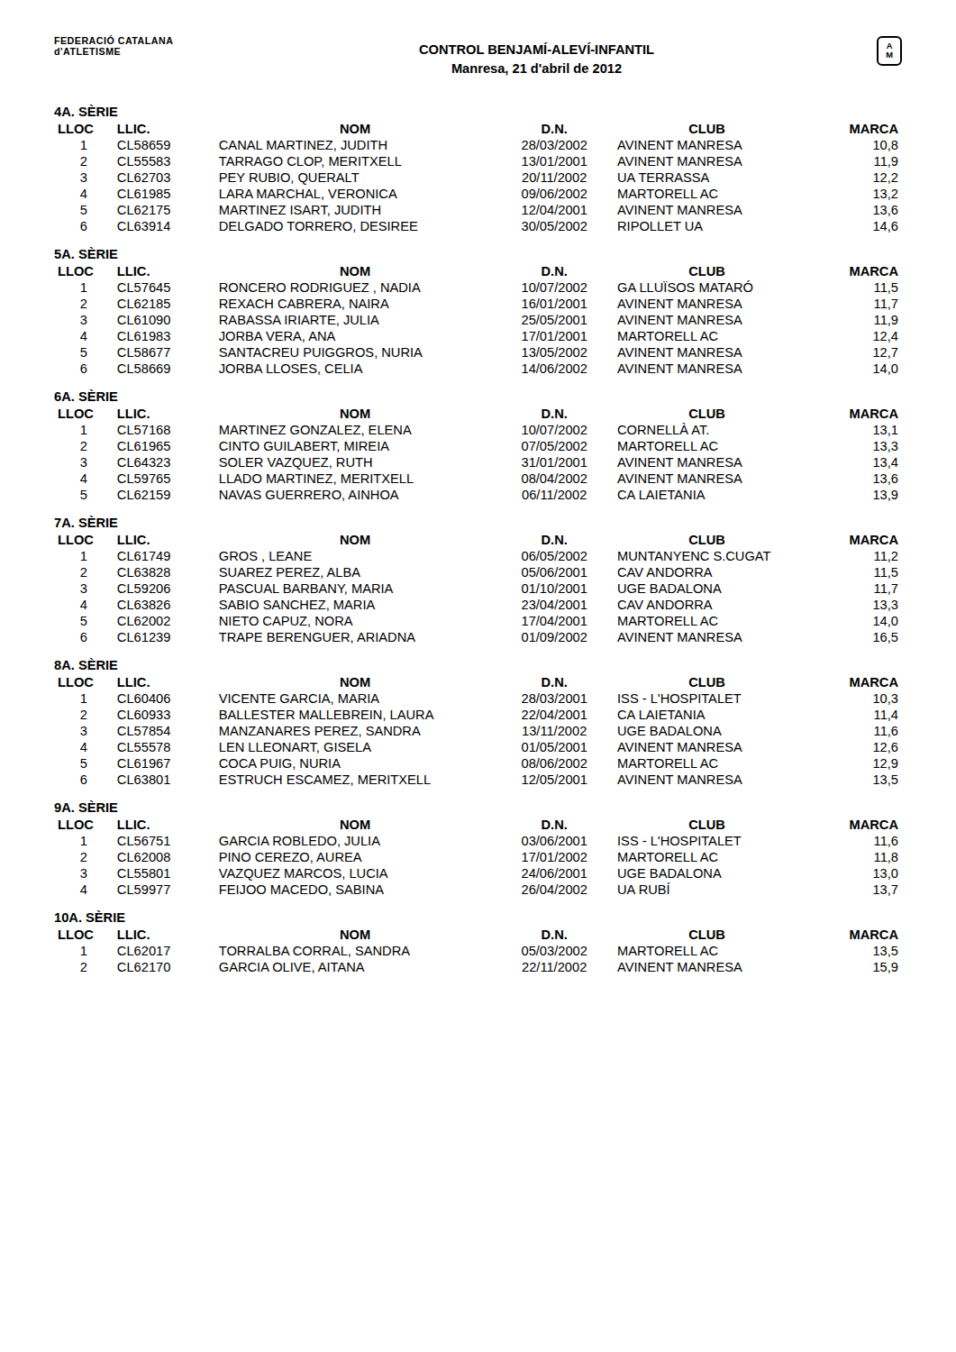FEDERACIÓ CATALANA d'ATLETISME
CONTROL BENJAMÍ-ALEVÍ-INFANTIL
Manresa, 21 d'abril de 2012
A
M
4A. SÈRIE
| LLOC | LLIC. | NOM | D.N. | CLUB | MARCA |
| --- | --- | --- | --- | --- | --- |
| 1 | CL58659 | CANAL MARTINEZ, JUDITH | 28/03/2002 | AVINENT MANRESA | 10,8 |
| 2 | CL55583 | TARRAGO CLOP, MERITXELL | 13/01/2001 | AVINENT MANRESA | 11,9 |
| 3 | CL62703 | PEY RUBIO, QUERALT | 20/11/2002 | UA TERRASSA | 12,2 |
| 4 | CL61985 | LARA MARCHAL, VERONICA | 09/06/2002 | MARTORELL AC | 13,2 |
| 5 | CL62175 | MARTINEZ ISART, JUDITH | 12/04/2001 | AVINENT MANRESA | 13,6 |
| 6 | CL63914 | DELGADO TORRERO, DESIREE | 30/05/2002 | RIPOLLET UA | 14,6 |
5A. SÈRIE
| LLOC | LLIC. | NOM | D.N. | CLUB | MARCA |
| --- | --- | --- | --- | --- | --- |
| 1 | CL57645 | RONCERO RODRIGUEZ , NADIA | 10/07/2002 | GA LLUÏSOS MATARÓ | 11,5 |
| 2 | CL62185 | REXACH CABRERA, NAIRA | 16/01/2001 | AVINENT MANRESA | 11,7 |
| 3 | CL61090 | RABASSA IRIARTE, JULIA | 25/05/2001 | AVINENT MANRESA | 11,9 |
| 4 | CL61983 | JORBA VERA, ANA | 17/01/2001 | MARTORELL AC | 12,4 |
| 5 | CL58677 | SANTACREU PUIGGROS, NURIA | 13/05/2002 | AVINENT MANRESA | 12,7 |
| 6 | CL58669 | JORBA LLOSES, CELIA | 14/06/2002 | AVINENT MANRESA | 14,0 |
6A. SÈRIE
| LLOC | LLIC. | NOM | D.N. | CLUB | MARCA |
| --- | --- | --- | --- | --- | --- |
| 1 | CL57168 | MARTINEZ GONZALEZ, ELENA | 10/07/2002 | CORNELLÀ AT. | 13,1 |
| 2 | CL61965 | CINTO GUILABERT, MIREIA | 07/05/2002 | MARTORELL AC | 13,3 |
| 3 | CL64323 | SOLER VAZQUEZ, RUTH | 31/01/2001 | AVINENT MANRESA | 13,4 |
| 4 | CL59765 | LLADO MARTINEZ, MERITXELL | 08/04/2002 | AVINENT MANRESA | 13,6 |
| 5 | CL62159 | NAVAS GUERRERO, AINHOA | 06/11/2002 | CA LAIETANIA | 13,9 |
7A. SÈRIE
| LLOC | LLIC. | NOM | D.N. | CLUB | MARCA |
| --- | --- | --- | --- | --- | --- |
| 1 | CL61749 | GROS , LEANE | 06/05/2002 | MUNTANYENC S.CUGAT | 11,2 |
| 2 | CL63828 | SUAREZ PEREZ, ALBA | 05/06/2001 | CAV ANDORRA | 11,5 |
| 3 | CL59206 | PASCUAL BARBANY, MARIA | 01/10/2001 | UGE BADALONA | 11,7 |
| 4 | CL63826 | SABIO SANCHEZ, MARIA | 23/04/2001 | CAV ANDORRA | 13,3 |
| 5 | CL62002 | NIETO CAPUZ, NORA | 17/04/2001 | MARTORELL AC | 14,0 |
| 6 | CL61239 | TRAPE BERENGUER, ARIADNA | 01/09/2002 | AVINENT MANRESA | 16,5 |
8A. SÈRIE
| LLOC | LLIC. | NOM | D.N. | CLUB | MARCA |
| --- | --- | --- | --- | --- | --- |
| 1 | CL60406 | VICENTE GARCIA, MARIA | 28/03/2001 | ISS - L'HOSPITALET | 10,3 |
| 2 | CL60933 | BALLESTER MALLEBREIN, LAURA | 22/04/2001 | CA LAIETANIA | 11,4 |
| 3 | CL57854 | MANZANARES PEREZ, SANDRA | 13/11/2002 | UGE BADALONA | 11,6 |
| 4 | CL55578 | LEN LLEONART, GISELA | 01/05/2001 | AVINENT MANRESA | 12,6 |
| 5 | CL61967 | COCA PUIG, NURIA | 08/06/2002 | MARTORELL AC | 12,9 |
| 6 | CL63801 | ESTRUCH ESCAMEZ, MERITXELL | 12/05/2001 | AVINENT MANRESA | 13,5 |
9A. SÈRIE
| LLOC | LLIC. | NOM | D.N. | CLUB | MARCA |
| --- | --- | --- | --- | --- | --- |
| 1 | CL56751 | GARCIA ROBLEDO, JULIA | 03/06/2001 | ISS - L'HOSPITALET | 11,6 |
| 2 | CL62008 | PINO CEREZO, AUREA | 17/01/2002 | MARTORELL AC | 11,8 |
| 3 | CL55801 | VAZQUEZ MARCOS, LUCIA | 24/06/2001 | UGE BADALONA | 13,0 |
| 4 | CL59977 | FEIJOO MACEDO, SABINA | 26/04/2002 | UA RUBÍ | 13,7 |
10A. SÈRIE
| LLOC | LLIC. | NOM | D.N. | CLUB | MARCA |
| --- | --- | --- | --- | --- | --- |
| 1 | CL62017 | TORRALBA CORRAL, SANDRA | 05/03/2002 | MARTORELL AC | 13,5 |
| 2 | CL62170 | GARCIA OLIVE, AITANA | 22/11/2002 | AVINENT MANRESA | 15,9 |